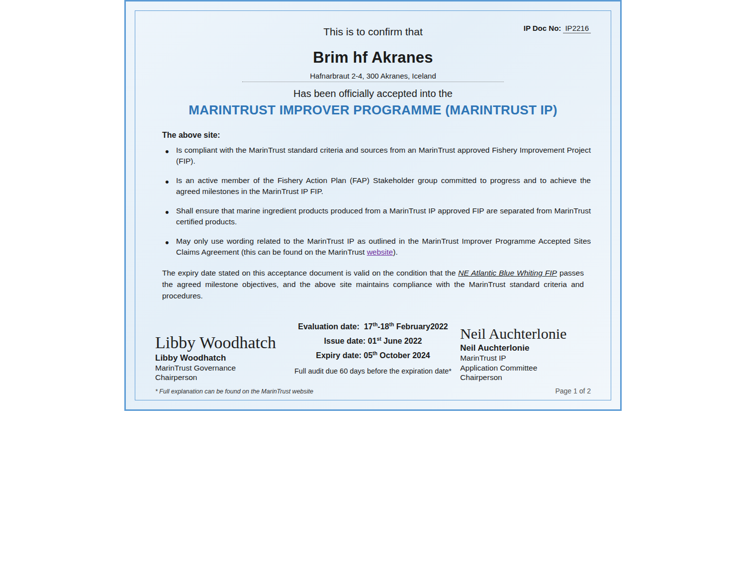IP Doc No: IP2216
This is to confirm that
Brim hf Akranes
Hafnarbraut 2-4, 300 Akranes, Iceland
Has been officially accepted into the
MARINTRUST IMPROVER PROGRAMME (MARINTRUST IP)
The above site:
Is compliant with the MarinTrust standard criteria and sources from an MarinTrust approved Fishery Improvement Project (FIP).
Is an active member of the Fishery Action Plan (FAP) Stakeholder group committed to progress and to achieve the agreed milestones in the MarinTrust IP FIP.
Shall ensure that marine ingredient products produced from a MarinTrust IP approved FIP are separated from MarinTrust certified products.
May only use wording related to the MarinTrust IP as outlined in the MarinTrust Improver Programme Accepted Sites Claims Agreement (this can be found on the MarinTrust website).
The expiry date stated on this acceptance document is valid on the condition that the NE Atlantic Blue Whiting FIP passes the agreed milestone objectives, and the above site maintains compliance with the MarinTrust standard criteria and procedures.
Libby Woodhatch
Libby Woodhatch
MarinTrust Governance
Chairperson
Evaluation date: 17th-18th February2022
Issue date: 01st June 2022
Expiry date: 05th October 2024
Full audit due 60 days before the expiration date*
Neil Auchterlonie
Neil Auchterlonie
MarinTrust IP
Application Committee
Chairperson
* Full explanation can be found on the MarinTrust website
Page 1 of 2